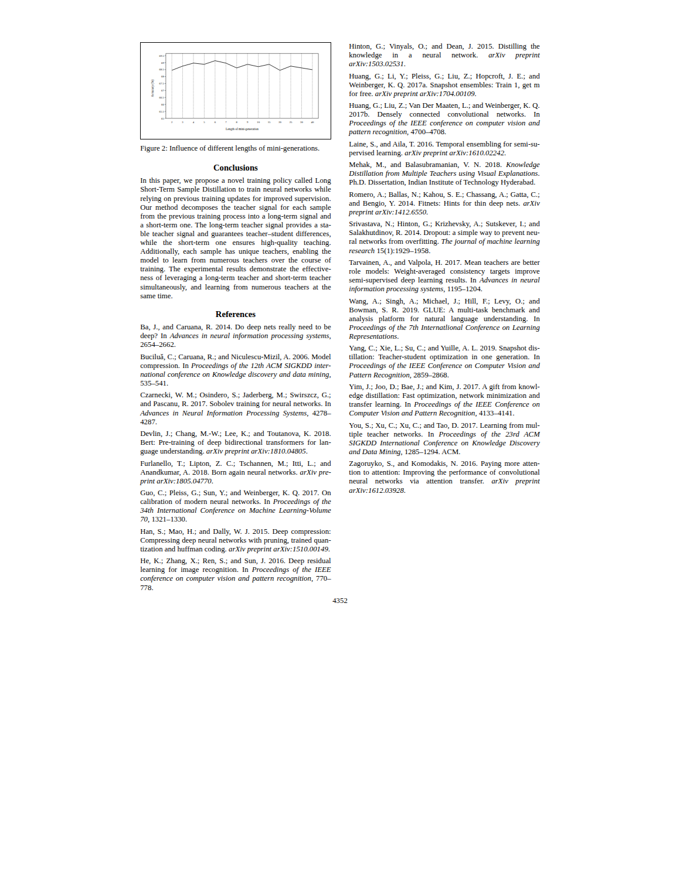65 65.5 66 66.5 67 67.5 68 68.5 69 69.5 2 3 4 5 6 7 8 9 10 15 20 25 30 40 Accuracy (%) Length of mini-generation
Figure 2: Influence of different lengths of mini-generations.
Conclusions
In this paper, we propose a novel training policy called Long Short-Term Sample Distillation to train neural networks while relying on previous training updates for improved supervision. Our method decomposes the teacher signal for each sample from the previous training process into a long-term signal and a short-term one. The long-term teacher signal provides a stable teacher signal and guarantees teacher–student differences, while the short-term one ensures high-quality teaching. Additionally, each sample has unique teachers, enabling the model to learn from numerous teachers over the course of training. The experimental results demonstrate the effectiveness of leveraging a long-term teacher and short-term teacher simultaneously, and learning from numerous teachers at the same time.
References
Ba, J., and Caruana, R. 2014. Do deep nets really need to be deep? In Advances in neural information processing systems, 2654–2662.
Buciluǎ, C.; Caruana, R.; and Niculescu-Mizil, A. 2006. Model compression. In Proceedings of the 12th ACM SIGKDD international conference on Knowledge discovery and data mining, 535–541.
Czarnecki, W. M.; Osindero, S.; Jaderberg, M.; Swirszcz, G.; and Pascanu, R. 2017. Sobolev training for neural networks. In Advances in Neural Information Processing Systems, 4278–4287.
Devlin, J.; Chang, M.-W.; Lee, K.; and Toutanova, K. 2018. Bert: Pre-training of deep bidirectional transformers for language understanding. arXiv preprint arXiv:1810.04805.
Furlanello, T.; Lipton, Z. C.; Tschannen, M.; Itti, L.; and Anandkumar, A. 2018. Born again neural networks. arXiv preprint arXiv:1805.04770.
Guo, C.; Pleiss, G.; Sun, Y.; and Weinberger, K. Q. 2017. On calibration of modern neural networks. In Proceedings of the 34th International Conference on Machine Learning-Volume 70, 1321–1330.
Han, S.; Mao, H.; and Dally, W. J. 2015. Deep compression: Compressing deep neural networks with pruning, trained quantization and huffman coding. arXiv preprint arXiv:1510.00149.
He, K.; Zhang, X.; Ren, S.; and Sun, J. 2016. Deep residual learning for image recognition. In Proceedings of the IEEE conference on computer vision and pattern recognition, 770–778.
Hinton, G.; Vinyals, O.; and Dean, J. 2015. Distilling the knowledge in a neural network. arXiv preprint arXiv:1503.02531.
Huang, G.; Li, Y.; Pleiss, G.; Liu, Z.; Hopcroft, J. E.; and Weinberger, K. Q. 2017a. Snapshot ensembles: Train 1, get m for free. arXiv preprint arXiv:1704.00109.
Huang, G.; Liu, Z.; Van Der Maaten, L.; and Weinberger, K. Q. 2017b. Densely connected convolutional networks. In Proceedings of the IEEE conference on computer vision and pattern recognition, 4700–4708.
Laine, S., and Aila, T. 2016. Temporal ensembling for semi-supervised learning. arXiv preprint arXiv:1610.02242.
Mehak, M., and Balasubramanian, V. N. 2018. Knowledge Distillation from Multiple Teachers using Visual Explanations. Ph.D. Dissertation, Indian Institute of Technology Hyderabad.
Romero, A.; Ballas, N.; Kahou, S. E.; Chassang, A.; Gatta, C.; and Bengio, Y. 2014. Fitnets: Hints for thin deep nets. arXiv preprint arXiv:1412.6550.
Srivastava, N.; Hinton, G.; Krizhevsky, A.; Sutskever, I.; and Salakhutdinov, R. 2014. Dropout: a simple way to prevent neural networks from overfitting. The journal of machine learning research 15(1):1929–1958.
Tarvainen, A., and Valpola, H. 2017. Mean teachers are better role models: Weight-averaged consistency targets improve semi-supervised deep learning results. In Advances in neural information processing systems, 1195–1204.
Wang, A.; Singh, A.; Michael, J.; Hill, F.; Levy, O.; and Bowman, S. R. 2019. GLUE: A multi-task benchmark and analysis platform for natural language understanding. In Proceedings of the 7th Internatlional Conference on Learning Representations.
Yang, C.; Xie, L.; Su, C.; and Yuille, A. L. 2019. Snapshot distillation: Teacher-student optimization in one generation. In Proceedings of the IEEE Conference on Computer Vision and Pattern Recognition, 2859–2868.
Yim, J.; Joo, D.; Bae, J.; and Kim, J. 2017. A gift from knowledge distillation: Fast optimization, network minimization and transfer learning. In Proceedings of the IEEE Conference on Computer Vision and Pattern Recognition, 4133–4141.
You, S.; Xu, C.; Xu, C.; and Tao, D. 2017. Learning from multiple teacher networks. In Proceedings of the 23rd ACM SIGKDD International Conference on Knowledge Discovery and Data Mining, 1285–1294. ACM.
Zagoruyko, S., and Komodakis, N. 2016. Paying more attention to attention: Improving the performance of convolutional neural networks via attention transfer. arXiv preprint arXiv:1612.03928.
4352